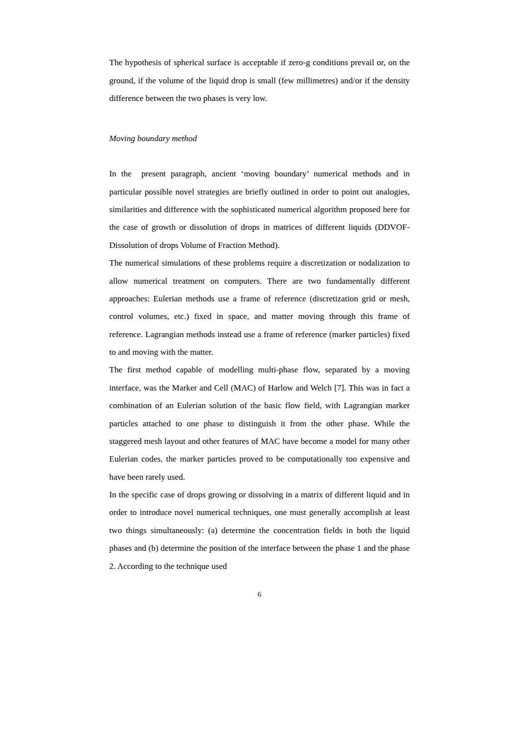The hypothesis of spherical surface is acceptable if zero-g conditions prevail or, on the ground, if the volume of the liquid drop is small (few millimetres) and/or if the density difference between the two phases is very low.
Moving boundary method
In the present paragraph, ancient ‘moving boundary’ numerical methods and in particular possible novel strategies are briefly outlined in order to point out analogies, similarities and difference with the sophisticated numerical algorithm proposed here for the case of growth or dissolution of drops in matrices of different liquids (DDVOF-Dissolution of drops Volume of Fraction Method).
The numerical simulations of these problems require a discretization or nodalization to allow numerical treatment on computers. There are two fundamentally different approaches: Eulerian methods use a frame of reference (discretization grid or mesh, control volumes, etc.) fixed in space, and matter moving through this frame of reference. Lagrangian methods instead use a frame of reference (marker particles) fixed to and moving with the matter.
The first method capable of modelling multi-phase flow, separated by a moving interface, was the Marker and Cell (MAC) of Harlow and Welch [7]. This was in fact a combination of an Eulerian solution of the basic flow field, with Lagrangian marker particles attached to one phase to distinguish it from the other phase. While the staggered mesh layout and other features of MAC have become a model for many other Eulerian codes, the marker particles proved to be computationally too expensive and have been rarely used.
In the specific case of drops growing or dissolving in a matrix of different liquid and in order to introduce novel numerical techniques, one must generally accomplish at least two things simultaneously: (a) determine the concentration fields in both the liquid phases and (b) determine the position of the interface between the phase 1 and the phase 2. According to the technique used
6